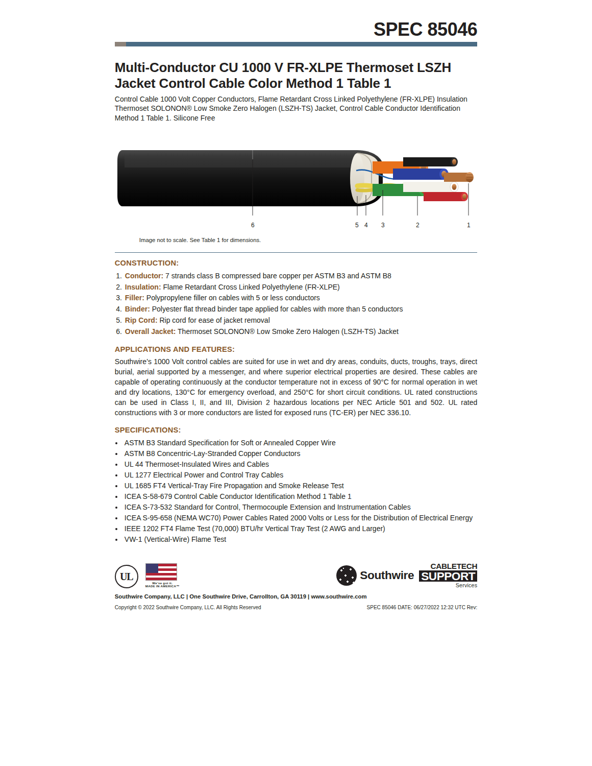SPEC 85046
Multi-Conductor CU 1000 V FR-XLPE Thermoset LSZH Jacket Control Cable Color Method 1 Table 1
Control Cable 1000 Volt Copper Conductors, Flame Retardant Cross Linked Polyethylene (FR-XLPE) Insulation Thermoset SOLONON® Low Smoke Zero Halogen (LSZH-TS) Jacket, Control Cable Conductor Identification Method 1 Table 1. Silicone Free
6 5 4 3 2 1
Image not to scale. See Table 1 for dimensions.
CONSTRUCTION:
Conductor: 7 strands class B compressed bare copper per ASTM B3 and ASTM B8
Insulation: Flame Retardant Cross Linked Polyethylene (FR-XLPE)
Filler: Polypropylene filler on cables with 5 or less conductors
Binder: Polyester flat thread binder tape applied for cables with more than 5 conductors
Rip Cord: Rip cord for ease of jacket removal
Overall Jacket: Thermoset SOLONON® Low Smoke Zero Halogen (LSZH-TS) Jacket
APPLICATIONS AND FEATURES:
Southwire’s 1000 Volt control cables are suited for use in wet and dry areas, conduits, ducts, troughs, trays, direct burial, aerial supported by a messenger, and where superior electrical properties are desired. These cables are capable of operating continuously at the conductor temperature not in excess of 90°C for normal operation in wet and dry locations, 130°C for emergency overload, and 250°C for short circuit conditions. UL rated constructions can be used in Class I, II, and III, Division 2 hazardous locations per NEC Article 501 and 502. UL rated constructions with 3 or more conductors are listed for exposed runs (TC-ER) per NEC 336.10.
SPECIFICATIONS:
ASTM B3 Standard Specification for Soft or Annealed Copper Wire
ASTM B8 Concentric-Lay-Stranded Copper Conductors
UL 44 Thermoset-Insulated Wires and Cables
UL 1277 Electrical Power and Control Tray Cables
UL 1685 FT4 Vertical-Tray Fire Propagation and Smoke Release Test
ICEA S-58-679 Control Cable Conductor Identification Method 1 Table 1
ICEA S-73-532 Standard for Control, Thermocouple Extension and Instrumentation Cables
ICEA S-95-658 (NEMA WC70) Power Cables Rated 2000 Volts or Less for the Distribution of Electrical Energy
IEEE 1202 FT4 Flame Test (70,000) BTU/hr Vertical Tray Test (2 AWG and Larger)
VW-1 (Vertical-Wire) Flame Test
UL
We’ve got it.
MADE IN AMERICA™
Southwire
CABLETECH
SUPPORT
Services
Southwire Company, LLC | One Southwire Drive, Carrollton, GA 30119 | www.southwire.com
Copyright © 2022 Southwire Company, LLC. All Rights Reserved
SPEC 85046 DATE: 06/27/2022 12:32 UTC Rev: